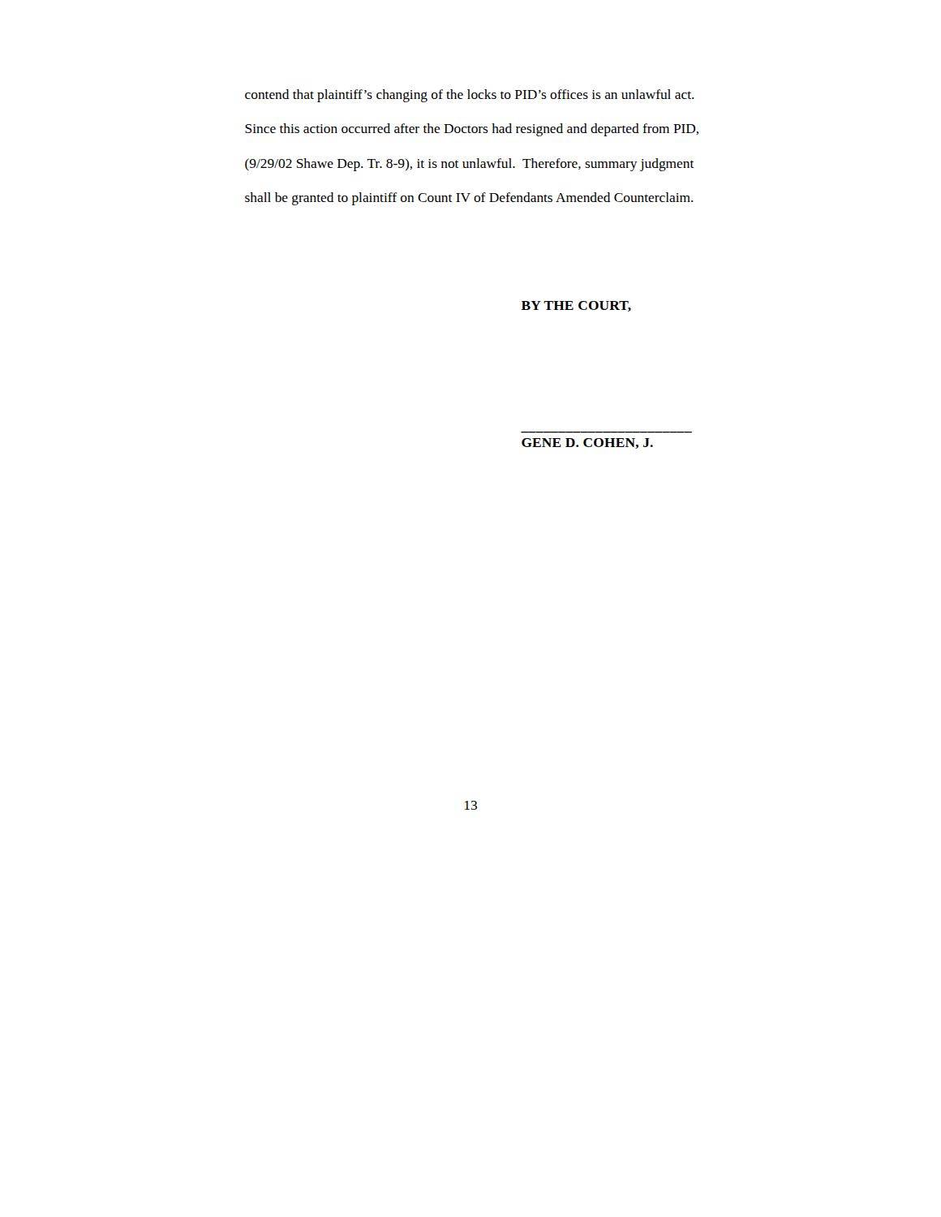contend that plaintiff’s changing of the locks to PID’s offices is an unlawful act. Since this action occurred after the Doctors had resigned and departed from PID, (9/29/02 Shawe Dep. Tr. 8-9), it is not unlawful. Therefore, summary judgment shall be granted to plaintiff on Count IV of Defendants Amended Counterclaim.
BY THE COURT,
_______________________
GENE D. COHEN, J.
13